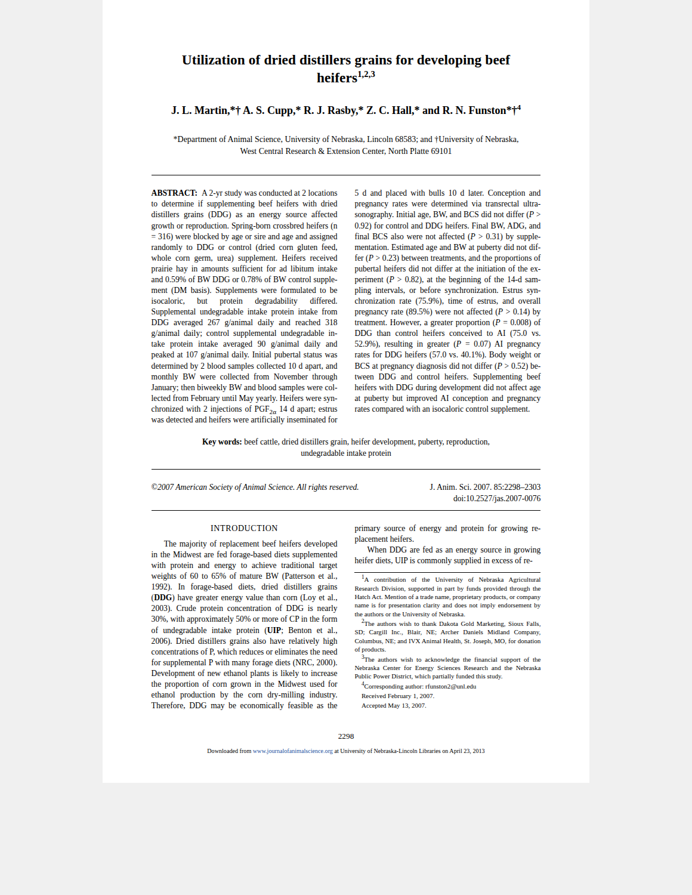Utilization of dried distillers grains for developing beef heifers1,2,3
J. L. Martin,*† A. S. Cupp,* R. J. Rasby,* Z. C. Hall,* and R. N. Funston*†4
*Department of Animal Science, University of Nebraska, Lincoln 68583; and †University of Nebraska,
West Central Research & Extension Center, North Platte 69101
ABSTRACT: A 2-yr study was conducted at 2 locations to determine if supplementing beef heifers with dried distillers grains (DDG) as an energy source affected growth or reproduction. Spring-born crossbred heifers (n = 316) were blocked by age or sire and age and assigned randomly to DDG or control (dried corn gluten feed, whole corn germ, urea) supplement. Heifers received prairie hay in amounts sufficient for ad libitum intake and 0.59% of BW DDG or 0.78% of BW control supplement (DM basis). Supplements were formulated to be isocaloric, but protein degradability differed. Supplemental undegradable intake protein intake from DDG averaged 267 g/animal daily and reached 318 g/animal daily; control supplemental undegradable intake protein intake averaged 90 g/animal daily and peaked at 107 g/animal daily. Initial pubertal status was determined by 2 blood samples collected 10 d apart, and monthly BW were collected from November through January; then biweekly BW and blood samples were collected from February until May yearly. Heifers were synchronized with 2 injections of PGF2α 14 d apart; estrus was detected and heifers were artificially inseminated for 5 d and placed with bulls 10 d later. Conception and pregnancy rates were determined via transrectal ultrasonography. Initial age, BW, and BCS did not differ (P > 0.92) for control and DDG heifers. Final BW, ADG, and final BCS also were not affected (P > 0.31) by supplementation. Estimated age and BW at puberty did not differ (P > 0.23) between treatments, and the proportions of pubertal heifers did not differ at the initiation of the experiment (P > 0.82), at the beginning of the 14-d sampling intervals, or before synchronization. Estrus synchronization rate (75.9%), time of estrus, and overall pregnancy rate (89.5%) were not affected (P > 0.14) by treatment. However, a greater proportion (P = 0.008) of DDG than control heifers conceived to AI (75.0 vs. 52.9%), resulting in greater (P = 0.07) AI pregnancy rates for DDG heifers (57.0 vs. 40.1%). Body weight or BCS at pregnancy diagnosis did not differ (P > 0.52) between DDG and control heifers. Supplementing beef heifers with DDG during development did not affect age at puberty but improved AI conception and pregnancy rates compared with an isocaloric control supplement.
Key words: beef cattle, dried distillers grain, heifer development, puberty, reproduction,
undegradable intake protein
©2007 American Society of Animal Science. All rights reserved.
J. Anim. Sci. 2007. 85:2298–2303
doi:10.2527/jas.2007-0076
Introduction
The majority of replacement beef heifers developed in the Midwest are fed forage-based diets supplemented with protein and energy to achieve traditional target weights of 60 to 65% of mature BW (Patterson et al., 1992). In forage-based diets, dried distillers grains (DDG) have greater energy value than corn (Loy et al., 2003). Crude protein concentration of DDG is nearly 30%, with approximately 50% or more of CP in the form of undegradable intake protein (UIP; Benton et al., 2006). Dried distillers grains also have relatively high concentrations of P, which reduces or eliminates the need for supplemental P with many forage diets (NRC, 2000). Development of new ethanol plants is likely to increase the proportion of corn grown in the Midwest used for ethanol production by the corn dry-milling industry. Therefore, DDG may be economically feasible as the primary source of energy and protein for growing replacement heifers.
When DDG are fed as an energy source in growing heifer diets, UIP is commonly supplied in excess of re-
1A contribution of the University of Nebraska Agricultural Research Division, supported in part by funds provided through the Hatch Act. Mention of a trade name, proprietary products, or company name is for presentation clarity and does not imply endorsement by the authors or the University of Nebraska.
2The authors wish to thank Dakota Gold Marketing, Sioux Falls, SD; Cargill Inc., Blair, NE; Archer Daniels Midland Company, Columbus, NE; and IVX Animal Health, St. Joseph, MO, for donation of products.
3The authors wish to acknowledge the financial support of the Nebraska Center for Energy Sciences Research and the Nebraska Public Power District, which partially funded this study.
4Corresponding author: rfunston2@unl.edu
Received February 1, 2007.
Accepted May 13, 2007.
2298
Downloaded from www.journalofanimalscience.org at University of Nebraska-Lincoln Libraries on April 23, 2013